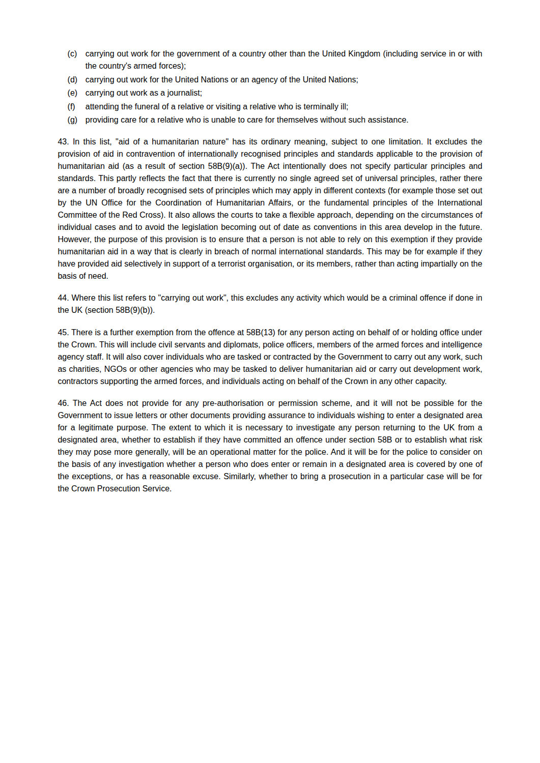(c) carrying out work for the government of a country other than the United Kingdom (including service in or with the country's armed forces);
(d) carrying out work for the United Nations or an agency of the United Nations;
(e) carrying out work as a journalist;
(f) attending the funeral of a relative or visiting a relative who is terminally ill;
(g) providing care for a relative who is unable to care for themselves without such assistance.
43. In this list, "aid of a humanitarian nature" has its ordinary meaning, subject to one limitation. It excludes the provision of aid in contravention of internationally recognised principles and standards applicable to the provision of humanitarian aid (as a result of section 58B(9)(a)). The Act intentionally does not specify particular principles and standards. This partly reflects the fact that there is currently no single agreed set of universal principles, rather there are a number of broadly recognised sets of principles which may apply in different contexts (for example those set out by the UN Office for the Coordination of Humanitarian Affairs, or the fundamental principles of the International Committee of the Red Cross). It also allows the courts to take a flexible approach, depending on the circumstances of individual cases and to avoid the legislation becoming out of date as conventions in this area develop in the future. However, the purpose of this provision is to ensure that a person is not able to rely on this exemption if they provide humanitarian aid in a way that is clearly in breach of normal international standards. This may be for example if they have provided aid selectively in support of a terrorist organisation, or its members, rather than acting impartially on the basis of need.
44. Where this list refers to "carrying out work", this excludes any activity which would be a criminal offence if done in the UK (section 58B(9)(b)).
45. There is a further exemption from the offence at 58B(13) for any person acting on behalf of or holding office under the Crown. This will include civil servants and diplomats, police officers, members of the armed forces and intelligence agency staff. It will also cover individuals who are tasked or contracted by the Government to carry out any work, such as charities, NGOs or other agencies who may be tasked to deliver humanitarian aid or carry out development work, contractors supporting the armed forces, and individuals acting on behalf of the Crown in any other capacity.
46. The Act does not provide for any pre-authorisation or permission scheme, and it will not be possible for the Government to issue letters or other documents providing assurance to individuals wishing to enter a designated area for a legitimate purpose. The extent to which it is necessary to investigate any person returning to the UK from a designated area, whether to establish if they have committed an offence under section 58B or to establish what risk they may pose more generally, will be an operational matter for the police. And it will be for the police to consider on the basis of any investigation whether a person who does enter or remain in a designated area is covered by one of the exceptions, or has a reasonable excuse. Similarly, whether to bring a prosecution in a particular case will be for the Crown Prosecution Service.